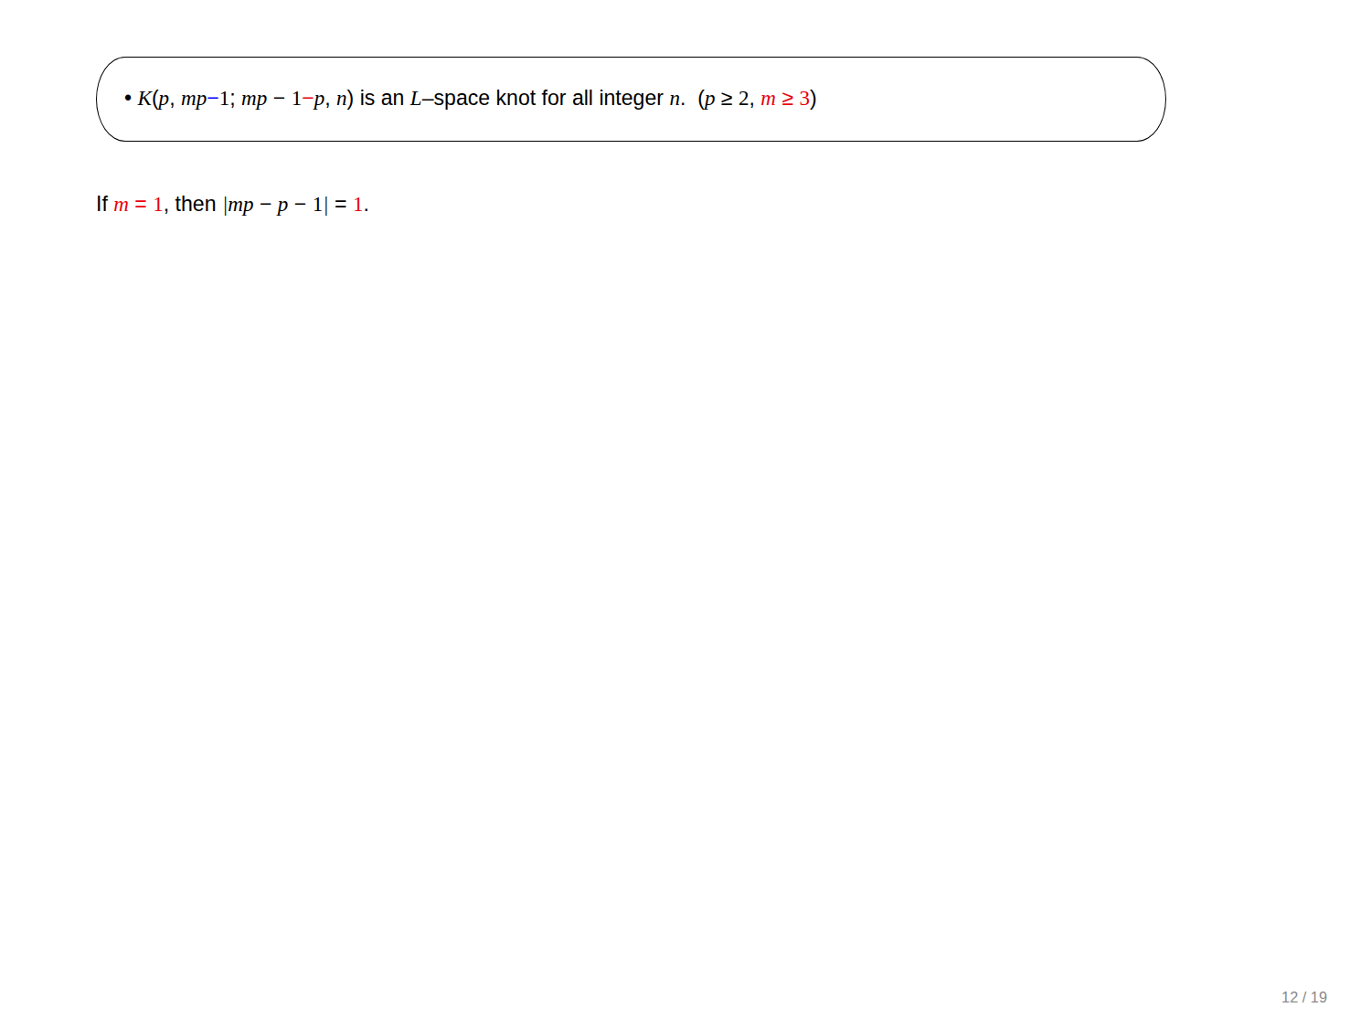• K(p, mp−1; mp − 1−p, n) is an L–space knot for all integer n. (p ≥ 2, m ≥ 3)
If m = 1, then |mp − p − 1| = 1.
12 / 19